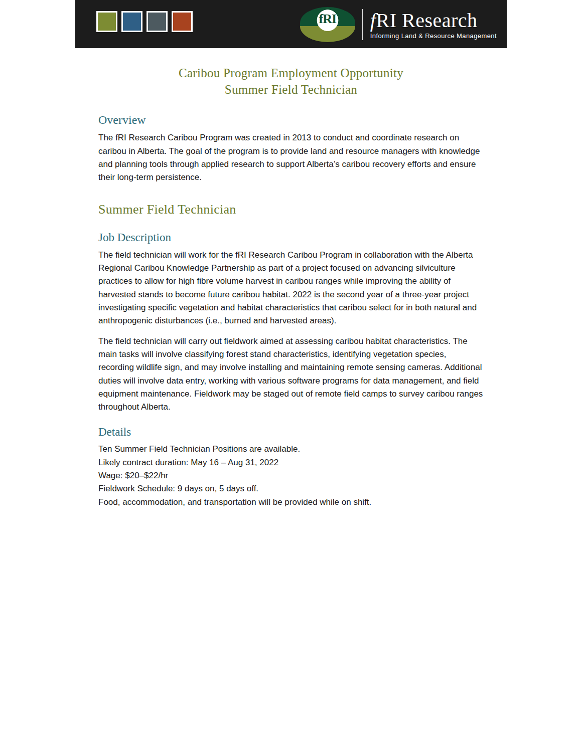f RI Research
Informing Land & Resource Management
Caribou Program Employment Opportunity Summer Field Technician
Overview
The fRI Research Caribou Program was created in 2013 to conduct and coordinate research on caribou in Alberta. The goal of the program is to provide land and resource managers with knowledge and planning tools through applied research to support Alberta’s caribou recovery efforts and ensure their long-term persistence.
Summer Field Technician
Job Description
The field technician will work for the fRI Research Caribou Program in collaboration with the Alberta Regional Caribou Knowledge Partnership as part of a project focused on advancing silviculture practices to allow for high fibre volume harvest in caribou ranges while improving the ability of harvested stands to become future caribou habitat. 2022 is the second year of a three-year project investigating specific vegetation and habitat characteristics that caribou select for in both natural and anthropogenic disturbances (i.e., burned and harvested areas).
The field technician will carry out fieldwork aimed at assessing caribou habitat characteristics. The main tasks will involve classifying forest stand characteristics, identifying vegetation species, recording wildlife sign, and may involve installing and maintaining remote sensing cameras. Additional duties will involve data entry, working with various software programs for data management, and field equipment maintenance. Fieldwork may be staged out of remote field camps to survey caribou ranges throughout Alberta.
Details
Ten Summer Field Technician Positions are available.
Likely contract duration: May 16 – Aug 31, 2022
Wage: $20–$22/hr
Fieldwork Schedule: 9 days on, 5 days off.
Food, accommodation, and transportation will be provided while on shift.